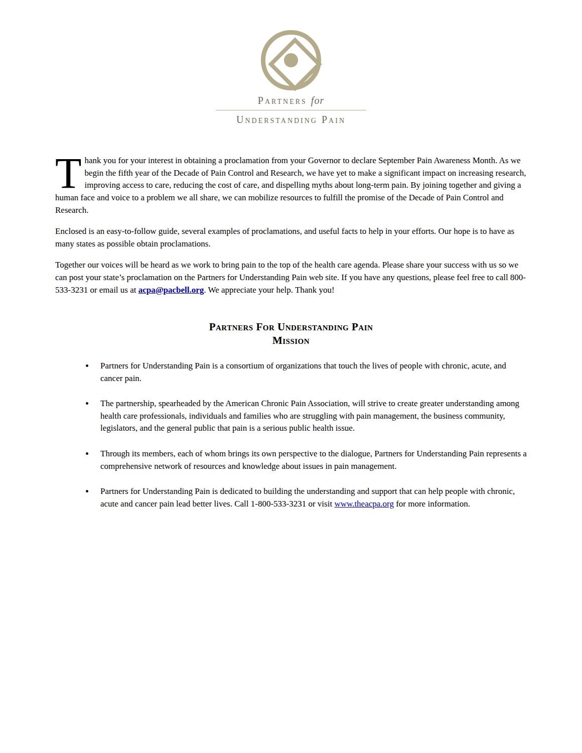Partners for
Understanding Pain
Thank you for your interest in obtaining a proclamation from your Governor to declare September Pain Awareness Month. As we begin the fifth year of the Decade of Pain Control and Research, we have yet to make a significant impact on increasing research, improving access to care, reducing the cost of care, and dispelling myths about long-term pain. By joining together and giving a human face and voice to a problem we all share, we can mobilize resources to fulfill the promise of the Decade of Pain Control and Research.
Enclosed is an easy-to-follow guide, several examples of proclamations, and useful facts to help in your efforts. Our hope is to have as many states as possible obtain proclamations.
Together our voices will be heard as we work to bring pain to the top of the health care agenda. Please share your success with us so we can post your state’s proclamation on the Partners for Understanding Pain web site. If you have any questions, please feel free to call 800-533-3231 or email us at acpa@pacbell.org. We appreciate your help. Thank you!
Partners For Understanding Pain Mission
Partners for Understanding Pain is a consortium of organizations that touch the lives of people with chronic, acute, and cancer pain.
The partnership, spearheaded by the American Chronic Pain Association, will strive to create greater understanding among health care professionals, individuals and families who are struggling with pain management, the business community, legislators, and the general public that pain is a serious public health issue.
Through its members, each of whom brings its own perspective to the dialogue, Partners for Understanding Pain represents a comprehensive network of resources and knowledge about issues in pain management.
Partners for Understanding Pain is dedicated to building the understanding and support that can help people with chronic, acute and cancer pain lead better lives. Call 1-800-533-3231 or visit www.theacpa.org for more information.